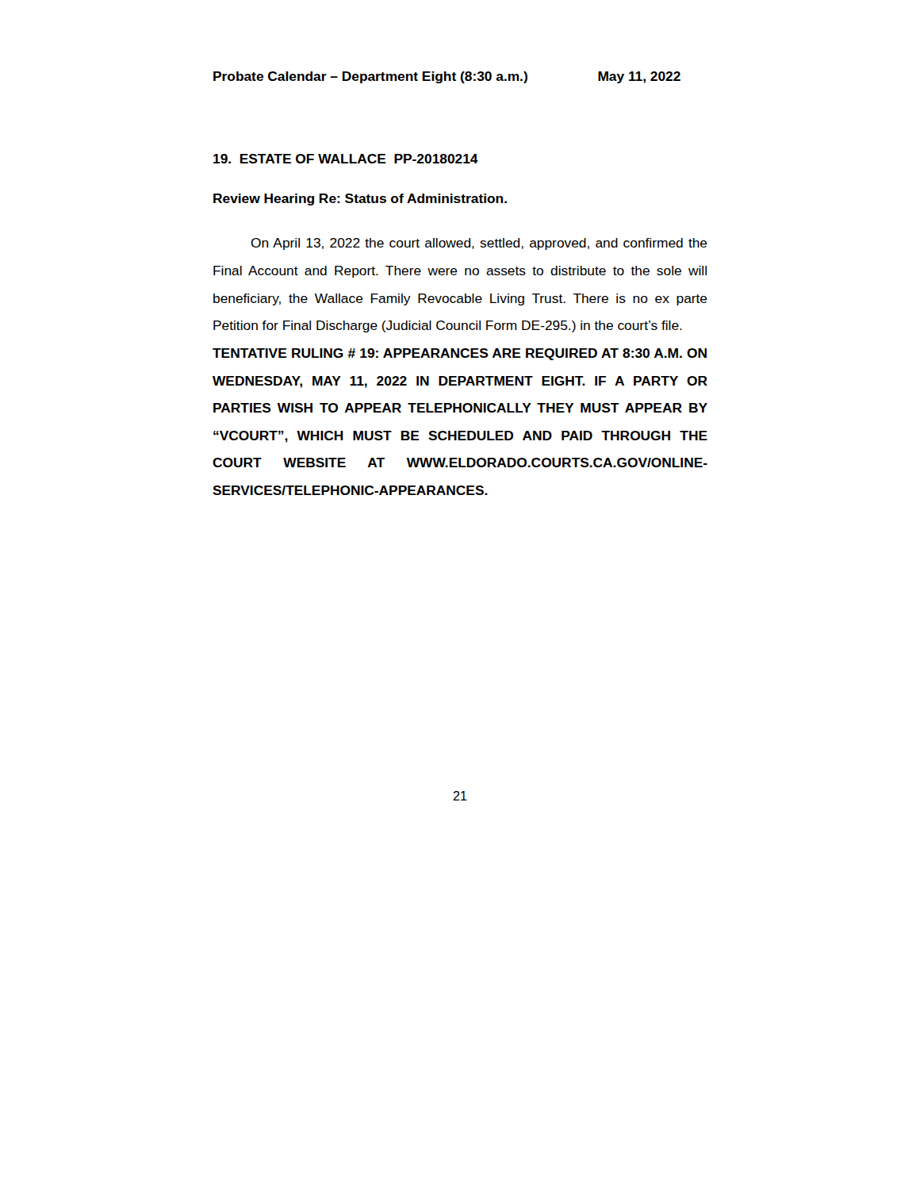Probate Calendar – Department Eight (8:30 a.m.)
May 11, 2022
19. ESTATE OF WALLACE PP-20180214
Review Hearing Re: Status of Administration.
On April 13, 2022 the court allowed, settled, approved, and confirmed the Final Account and Report. There were no assets to distribute to the sole will beneficiary, the Wallace Family Revocable Living Trust. There is no ex parte Petition for Final Discharge (Judicial Council Form DE-295.) in the court’s file.
Tentative ruling # 19: Appearances are required at 8:30 a.m. on Wednesday, May 11, 2022 in Department Eight. If a party or parties wish to appear telephonically they must appear by “vCourt”, which must be scheduled and paid through the court website at www.eldorado.courts.ca.gov/online-services/telephonic-appearances.
21